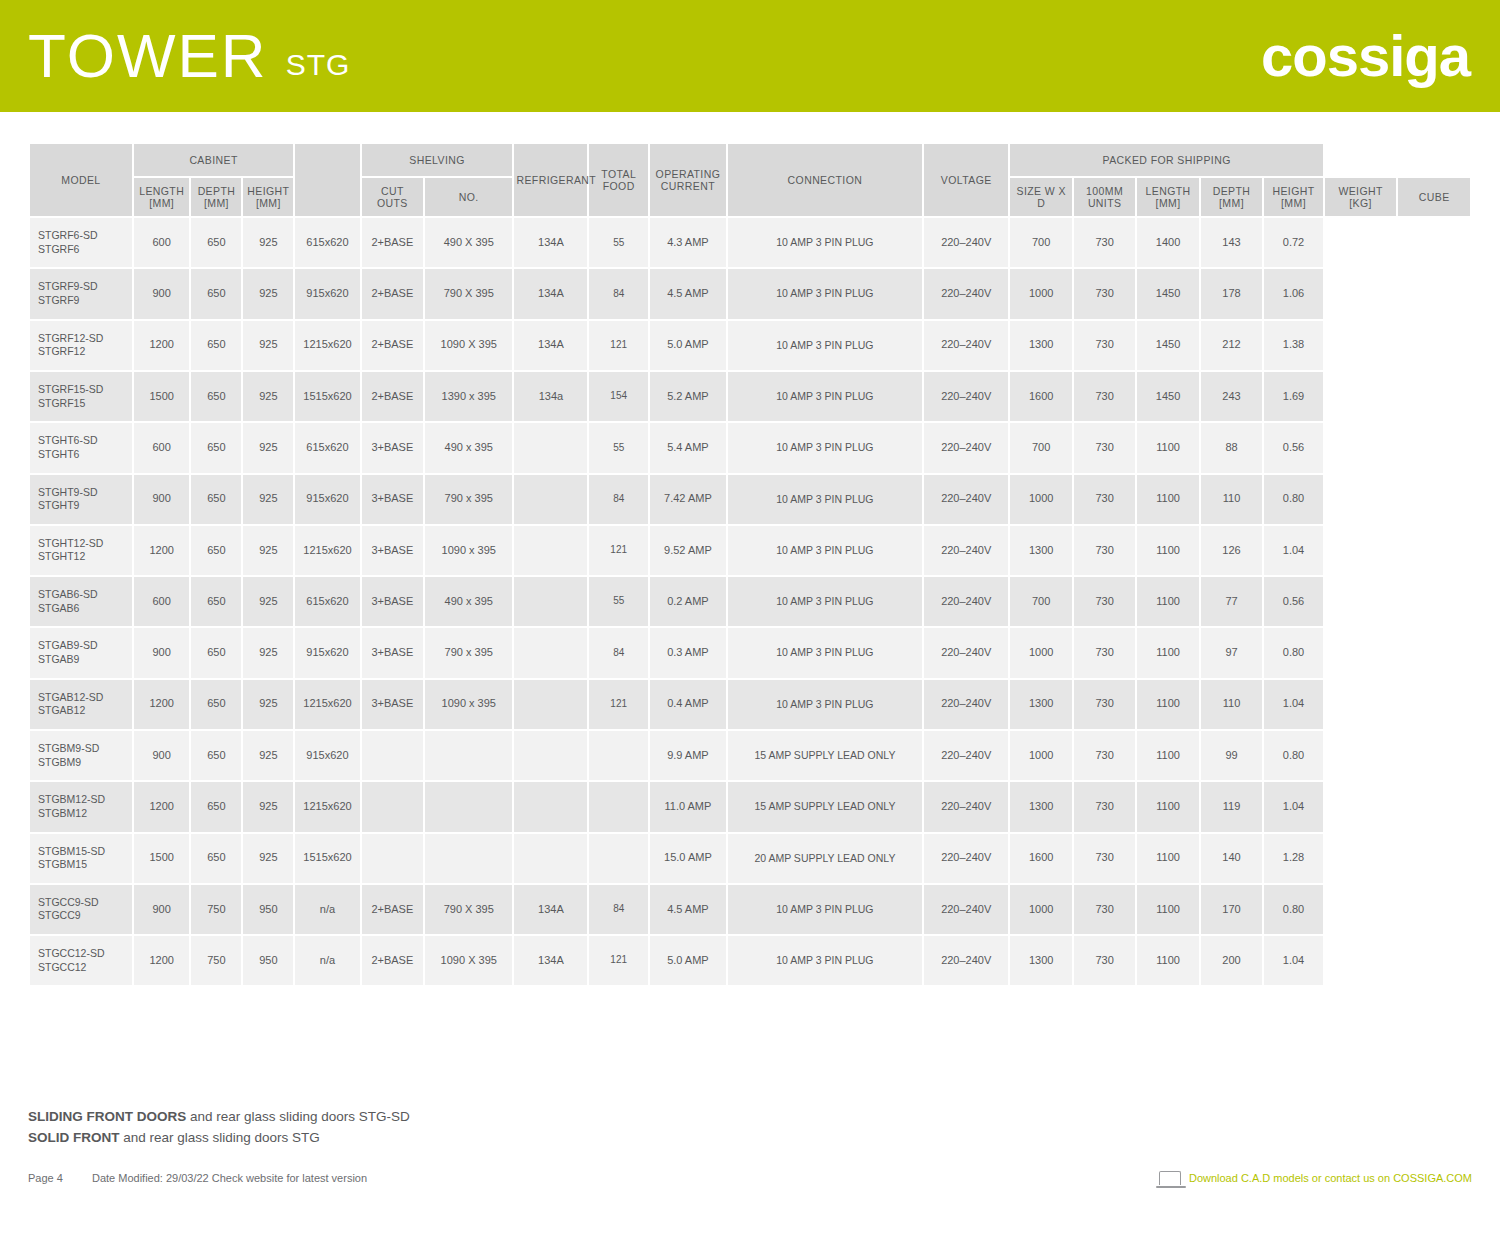TOWER
STG
cossiga
| MODEL | CABINET | | SHELVING | REFRIGERANT | TOTAL FOOD | OPERATING CURRENT | CONNECTION | VOLTAGE | PACKED FOR SHIPPING |
| --- | --- | --- | --- | --- | --- | --- | --- | --- | --- |
| LENGTH [MM] | DEPTH [MM] | HEIGHT [MM] | CUT OUTS | NO. | SIZE W X D | 100MM UNITS | LENGTH [MM] | DEPTH [MM] | HEIGHT [MM] | WEIGHT [KG] | CUBE |
| STGRF6-SD STGRF6 | 600 | 650 | 925 | 615x620 | 2+BASE | 490 X 395 | 134A | 55 | 4.3 AMP | 10 AMP 3 PIN PLUG | 220–240V | 700 | 730 | 1400 | 143 | 0.72 |
| STGRF9-SD STGRF9 | 900 | 650 | 925 | 915x620 | 2+BASE | 790 X 395 | 134A | 84 | 4.5 AMP | 10 AMP 3 PIN PLUG | 220–240V | 1000 | 730 | 1450 | 178 | 1.06 |
| STGRF12-SD STGRF12 | 1200 | 650 | 925 | 1215x620 | 2+BASE | 1090 X 395 | 134A | 121 | 5.0 AMP | 10 AMP 3 PIN PLUG | 220–240V | 1300 | 730 | 1450 | 212 | 1.38 |
| STGRF15-SD STGRF15 | 1500 | 650 | 925 | 1515x620 | 2+BASE | 1390 x 395 | 134a | 154 | 5.2 AMP | 10 AMP 3 PIN PLUG | 220–240V | 1600 | 730 | 1450 | 243 | 1.69 |
| STGHT6-SD STGHT6 | 600 | 650 | 925 | 615x620 | 3+BASE | 490 x 395 | | 55 | 5.4 AMP | 10 AMP 3 PIN PLUG | 220–240V | 700 | 730 | 1100 | 88 | 0.56 |
| STGHT9-SD STGHT9 | 900 | 650 | 925 | 915x620 | 3+BASE | 790 x 395 | | 84 | 7.42 AMP | 10 AMP 3 PIN PLUG | 220–240V | 1000 | 730 | 1100 | 110 | 0.80 |
| STGHT12-SD STGHT12 | 1200 | 650 | 925 | 1215x620 | 3+BASE | 1090 x 395 | | 121 | 9.52 AMP | 10 AMP 3 PIN PLUG | 220–240V | 1300 | 730 | 1100 | 126 | 1.04 |
| STGAB6-SD STGAB6 | 600 | 650 | 925 | 615x620 | 3+BASE | 490 x 395 | | 55 | 0.2 AMP | 10 AMP 3 PIN PLUG | 220–240V | 700 | 730 | 1100 | 77 | 0.56 |
| STGAB9-SD STGAB9 | 900 | 650 | 925 | 915x620 | 3+BASE | 790 x 395 | | 84 | 0.3 AMP | 10 AMP 3 PIN PLUG | 220–240V | 1000 | 730 | 1100 | 97 | 0.80 |
| STGAB12-SD STGAB12 | 1200 | 650 | 925 | 1215x620 | 3+BASE | 1090 x 395 | | 121 | 0.4 AMP | 10 AMP 3 PIN PLUG | 220–240V | 1300 | 730 | 1100 | 110 | 1.04 |
| STGBM9-SD STGBM9 | 900 | 650 | 925 | 915x620 | | | | | 9.9 AMP | 15 AMP SUPPLY LEAD ONLY | 220–240V | 1000 | 730 | 1100 | 99 | 0.80 |
| STGBM12-SD STGBM12 | 1200 | 650 | 925 | 1215x620 | | | | | 11.0 AMP | 15 AMP SUPPLY LEAD ONLY | 220–240V | 1300 | 730 | 1100 | 119 | 1.04 |
| STGBM15-SD STGBM15 | 1500 | 650 | 925 | 1515x620 | | | | | 15.0 AMP | 20 AMP SUPPLY LEAD ONLY | 220–240V | 1600 | 730 | 1100 | 140 | 1.28 |
| STGCC9-SD STGCC9 | 900 | 750 | 950 | n/a | 2+BASE | 790 X 395 | 134A | 84 | 4.5 AMP | 10 AMP 3 PIN PLUG | 220–240V | 1000 | 730 | 1100 | 170 | 0.80 |
| STGCC12-SD STGCC12 | 1200 | 750 | 950 | n/a | 2+BASE | 1090 X 395 | 134A | 121 | 5.0 AMP | 10 AMP 3 PIN PLUG | 220–240V | 1300 | 730 | 1100 | 200 | 1.04 |
SLIDING FRONT DOORS and rear glass sliding doors STG-SD
SOLID FRONT and rear glass sliding doors STG
Page 4 Date Modified: 29/03/22 Check website for latest version
Download C.A.D models or contact us on COSSIGA.COM